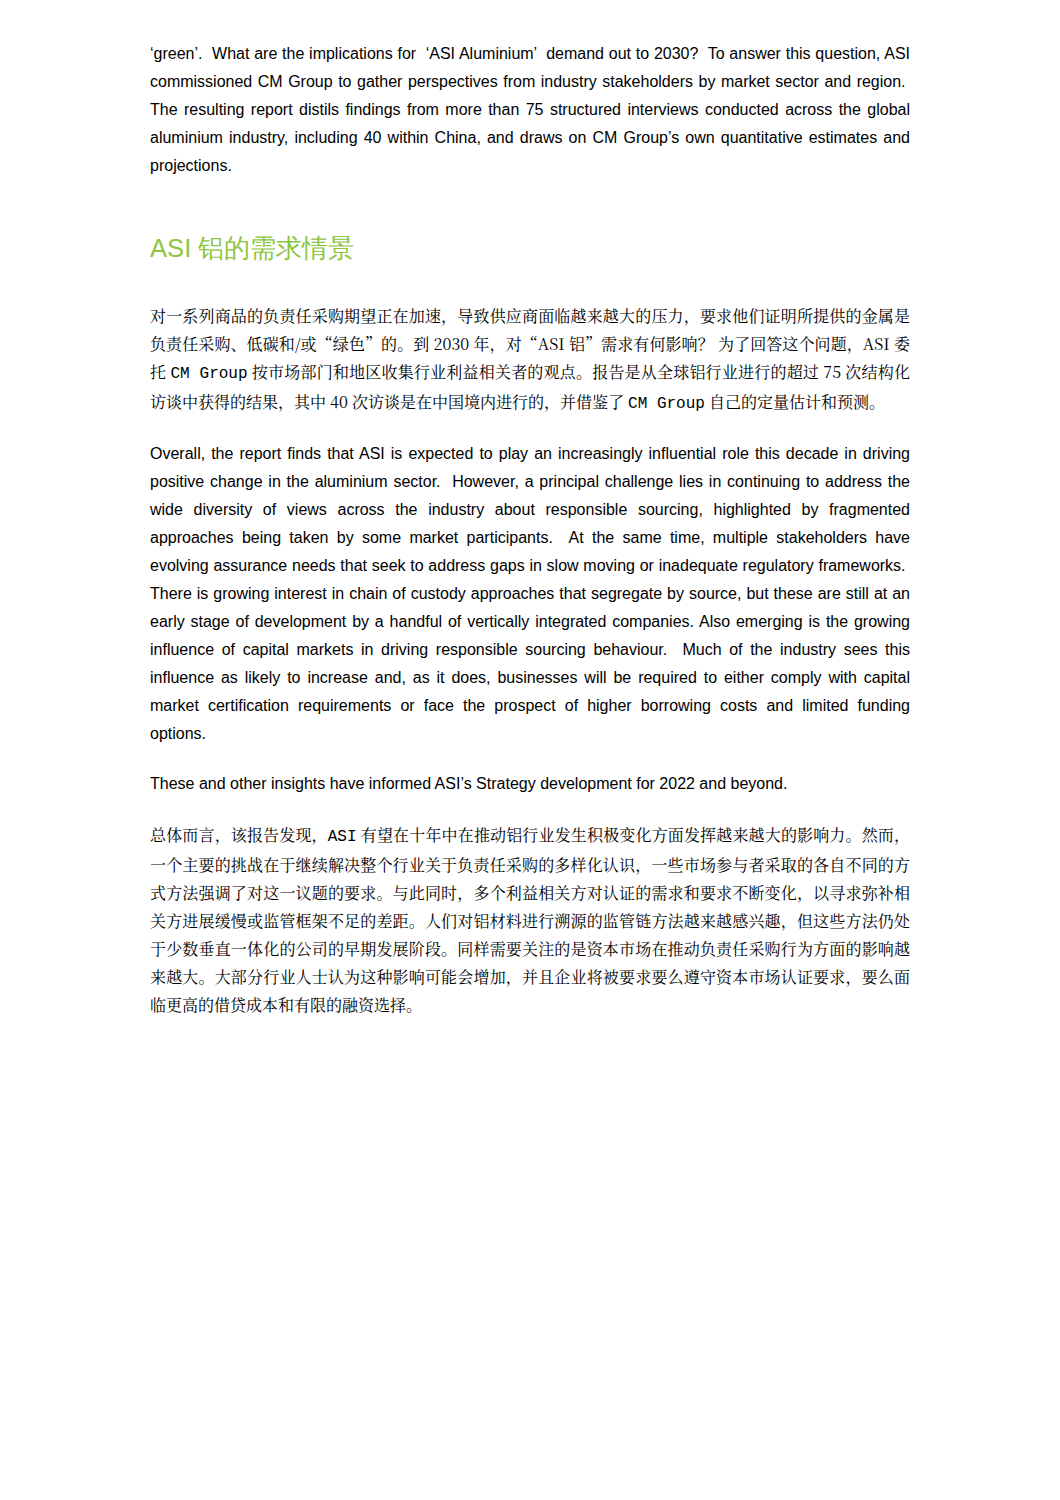‘green’. What are the implications for ‘ASI Aluminium’ demand out to 2030? To answer this question, ASI commissioned CM Group to gather perspectives from industry stakeholders by market sector and region. The resulting report distils findings from more than 75 structured interviews conducted across the global aluminium industry, including 40 within China, and draws on CM Group’s own quantitative estimates and projections.
ASI 铝的需求情景
对一系列商品的负责任采购期望正在加速，导致供应商面临越来越大的压力，要求他们证明所提供的金属是负责任采购、低碳和/或“绿色”的。到 2030 年，对“ASI 铝”需求有何影响？ 为了回答这个问题，ASI 委托 CM Group 按市场部门和地区收集行业利益相关者的观点。报告是从全球铝行业进行的超过 75 次结构化访谈中获得的结果，其中 40 次访谈是在中国境内进行的，并借鉴了 CM Group 自己的定量估计和预测。
Overall, the report finds that ASI is expected to play an increasingly influential role this decade in driving positive change in the aluminium sector. However, a principal challenge lies in continuing to address the wide diversity of views across the industry about responsible sourcing, highlighted by fragmented approaches being taken by some market participants. At the same time, multiple stakeholders have evolving assurance needs that seek to address gaps in slow moving or inadequate regulatory frameworks. There is growing interest in chain of custody approaches that segregate by source, but these are still at an early stage of development by a handful of vertically integrated companies. Also emerging is the growing influence of capital markets in driving responsible sourcing behaviour. Much of the industry sees this influence as likely to increase and, as it does, businesses will be required to either comply with capital market certification requirements or face the prospect of higher borrowing costs and limited funding options.
These and other insights have informed ASI’s Strategy development for 2022 and beyond.
总体而言，该报告发现，ASI 有望在十年中在推动铝行业发生积极变化方面发挥越来越大的影响力。然而，一个主要的挑战在于继续解决整个行业关于负责任采购的多样化认识，一些市场参与者采取的各自不同的方式方法强调了对这一议题的要求。与此同时，多个利益相关方对认证的需求和要求不断变化，以寻求弥补相关方进展缓慢或监管框架不足的差距。人们对铝材料进行溯源的监管链方法越来越感兴趣，但这些方法仍处于少数垂直一体化的公司的早期发展阶段。同样需要关注的是资本市场在推动负责任采购行为方面的影响越来越大。大部分行业人士认为这种影响可能会增加，并且企业将被要求要么遵守资本市场认证要求，要么面临更高的借贷成本和有限的融资选择。